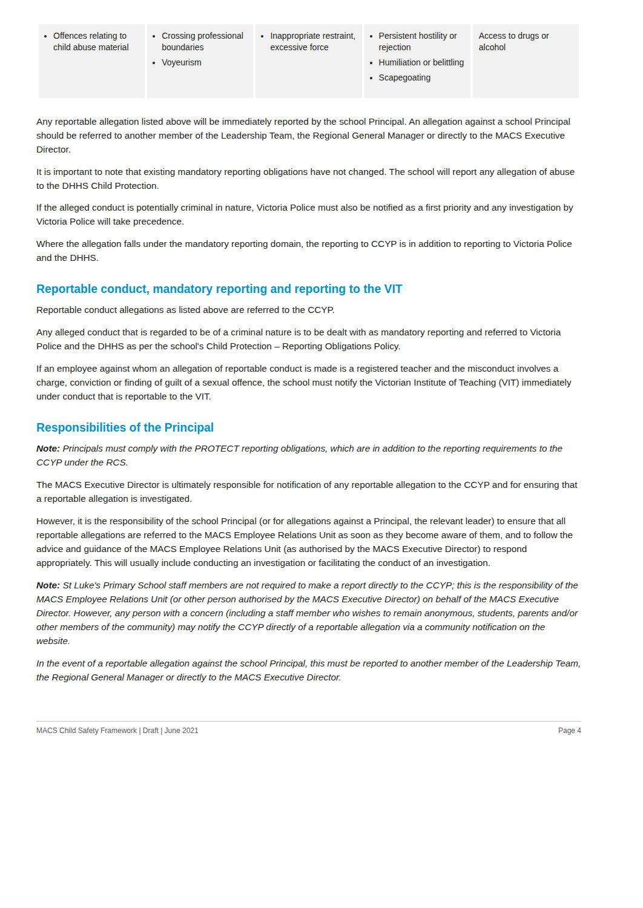| Offences relating to child abuse material | Crossing professional boundaries Voyeurism | Inappropriate restraint, excessive force | Persistent hostility or rejection Humiliation or belittling Scapegoating | Access to drugs or alcohol |
Any reportable allegation listed above will be immediately reported by the school Principal. An allegation against a school Principal should be referred to another member of the Leadership Team, the Regional General Manager or directly to the MACS Executive Director.
It is important to note that existing mandatory reporting obligations have not changed. The school will report any allegation of abuse to the DHHS Child Protection.
If the alleged conduct is potentially criminal in nature, Victoria Police must also be notified as a first priority and any investigation by Victoria Police will take precedence.
Where the allegation falls under the mandatory reporting domain, the reporting to CCYP is in addition to reporting to Victoria Police and the DHHS.
Reportable conduct, mandatory reporting and reporting to the VIT
Reportable conduct allegations as listed above are referred to the CCYP.
Any alleged conduct that is regarded to be of a criminal nature is to be dealt with as mandatory reporting and referred to Victoria Police and the DHHS as per the school's Child Protection – Reporting Obligations Policy.
If an employee against whom an allegation of reportable conduct is made is a registered teacher and the misconduct involves a charge, conviction or finding of guilt of a sexual offence, the school must notify the Victorian Institute of Teaching (VIT) immediately under conduct that is reportable to the VIT.
Responsibilities of the Principal
Note: Principals must comply with the PROTECT reporting obligations, which are in addition to the reporting requirements to the CCYP under the RCS.
The MACS Executive Director is ultimately responsible for notification of any reportable allegation to the CCYP and for ensuring that a reportable allegation is investigated.
However, it is the responsibility of the school Principal (or for allegations against a Principal, the relevant leader) to ensure that all reportable allegations are referred to the MACS Employee Relations Unit as soon as they become aware of them, and to follow the advice and guidance of the MACS Employee Relations Unit (as authorised by the MACS Executive Director) to respond appropriately. This will usually include conducting an investigation or facilitating the conduct of an investigation.
Note: St Luke's Primary School staff members are not required to make a report directly to the CCYP; this is the responsibility of the MACS Employee Relations Unit (or other person authorised by the MACS Executive Director) on behalf of the MACS Executive Director. However, any person with a concern (including a staff member who wishes to remain anonymous, students, parents and/or other members of the community) may notify the CCYP directly of a reportable allegation via a community notification on the website.
In the event of a reportable allegation against the school Principal, this must be reported to another member of the Leadership Team, the Regional General Manager or directly to the MACS Executive Director.
MACS Child Safety Framework | Draft | June 2021 Page 4